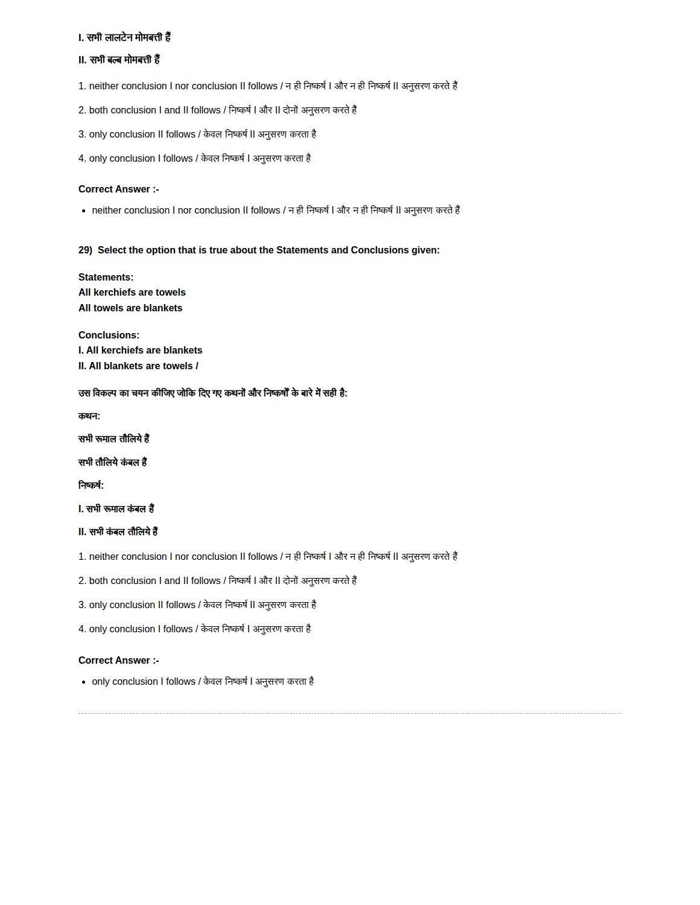I. सभी लालटेन मोमबत्ती हैं
II. सभी बल्ब मोमबत्ती हैं
1. neither conclusion I nor conclusion II follows / न ही निष्कर्ष I और न ही निष्कर्ष II अनुसरण करते हैं
2. both conclusion I and II follows / निष्कर्ष I और II दोनों अनुसरण करते हैं
3. only conclusion II follows / केवल निष्कर्ष II अनुसरण करता है
4. only conclusion I follows / केवल निष्कर्ष I अनुसरण करता है
Correct Answer :-
neither conclusion I nor conclusion II follows / न ही निष्कर्ष I और न ही निष्कर्ष II अनुसरण करते हैं
29) Select the option that is true about the Statements and Conclusions given:
Statements:
All kerchiefs are towels
All towels are blankets
Conclusions:
I. All kerchiefs are blankets
II. All blankets are towels /
उस विकल्प का चयन कीजिए जोकि दिए गए कथनों और निष्कर्षों के बारे में सही है:
कथन:
सभी रूमाल तौलिये हैं
सभी तौलिये कंबल हैं
निष्कर्ष:
I. सभी रूमाल कंबल हैं
II. सभी कंबल तौलिये हैं
1. neither conclusion I nor conclusion II follows / न ही निष्कर्ष I और न ही निष्कर्ष II अनुसरण करते हैं
2. both conclusion I and II follows / निष्कर्ष I और II दोनों अनुसरण करते हैं
3. only conclusion II follows / केवल निष्कर्ष II अनुसरण करता है
4. only conclusion I follows / केवल निष्कर्ष I अनुसरण करता है
Correct Answer :-
only conclusion I follows / केवल निष्कर्ष I अनुसरण करता है